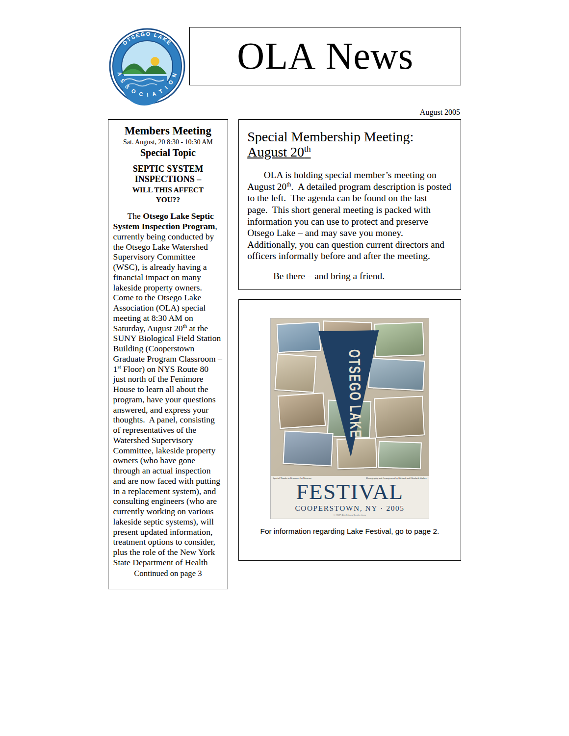OTSEGO LAKE A S S O C I A T I O N
OLA News
August 2005
Members Meeting
Sat. August, 20 8:30 - 10:30 AM
Special Topic
SEPTIC SYSTEM
INSPECTIONS –
WILL THIS AFFECT
YOU??
The Otsego Lake Septic System Inspection Program, currently being conducted by the Otsego Lake Watershed Supervisory Committee (WSC), is already having a financial impact on many lakeside property owners. Come to the Otsego Lake Association (OLA) special meeting at 8:30 AM on Saturday, August 20th at the SUNY Biological Field Station Building (Cooperstown Graduate Program Classroom – 1st Floor) on NYS Route 80 just north of the Fenimore House to learn all about the program, have your questions answered, and express your thoughts. A panel, consisting of representatives of the Watershed Supervisory Committee, lakeside property owners (who have gone through an actual inspection and are now faced with putting in a replacement system), and consulting engineers (who are currently working on various lakeside septic systems), will present updated information, treatment options to consider, plus the role of the New York State Department of Health
Continued on page 3
Special Membership Meeting: August 20th
OLA is holding special member’s meeting on August 20th. A detailed program description is posted to the left. The agenda can be found on the last page. This short general meeting is packed with information you can use to protect and preserve Otsego Lake – and may save you money. Additionally, you can question current directors and officers informally before and after the meeting.
Be there – and bring a friend.
OTSEGO LAKE
Special Thanks to Resource Art Museum Photography and Arrangement by Richard and Elizabeth Walker
FESTIVAL
COOPERSTOWN, NY · 2005
© 2005 Publishers Productions
For information regarding Lake Festival, go to page 2.